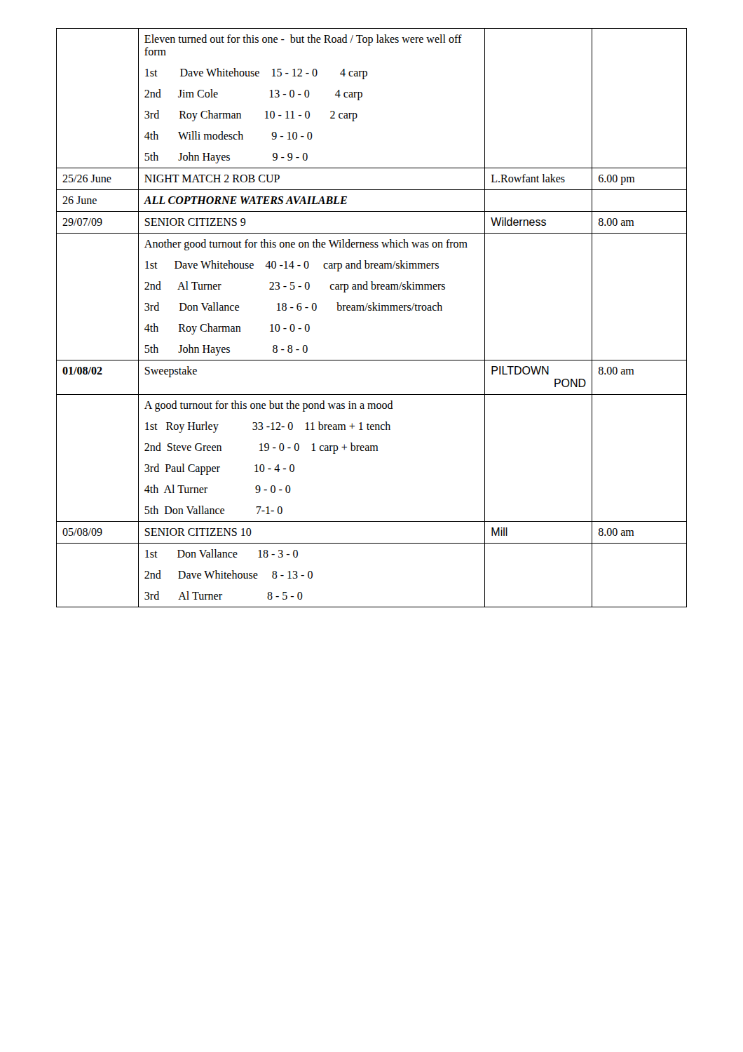| | Eleven turned out for this one - but the Road / Top lakes were well off form 1st Dave Whitehouse 15 - 12 - 0 4 carp 2nd Jim Cole 13 - 0 - 0 4 carp 3rd Roy Charman 10 - 11 - 0 2 carp 4th Willi modesch 9 - 10 - 0 5th John Hayes 9 - 9 - 0 | | |
| 25/26 June | NIGHT MATCH 2 ROB CUP | L.Rowfant lakes | 6.00 pm |
| 26 June | ALL COPTHORNE WATERS AVAILABLE | | |
| 29/07/09 | SENIOR CITIZENS 9 | Wilderness | 8.00 am |
| | Another good turnout for this one on the Wilderness which was on from 1st Dave Whitehouse 40 -14 - 0 carp and bream/skimmers 2nd Al Turner 23 - 5 - 0 carp and bream/skimmers 3rd Don Vallance 18 - 6 - 0 bream/skimmers/troach 4th Roy Charman 10 - 0 - 0 5th John Hayes 8 - 8 - 0 | | |
| 01/08/02 | Sweepstake | PILTDOWN POND | 8.00 am |
| | A good turnout for this one but the pond was in a mood 1st Roy Hurley 33 -12- 0 11 bream + 1 tench 2nd Steve Green 19 - 0 - 0 1 carp + bream 3rd Paul Capper 10 - 4 - 0 4th Al Turner 9 - 0 - 0 5th Don Vallance 7-1- 0 | | |
| 05/08/09 | SENIOR CITIZENS 10 | Mill | 8.00 am |
| | 1st Don Vallance 18 - 3 - 0 2nd Dave Whitehouse 8 - 13 - 0 3rd Al Turner 8 - 5 - 0 | | |